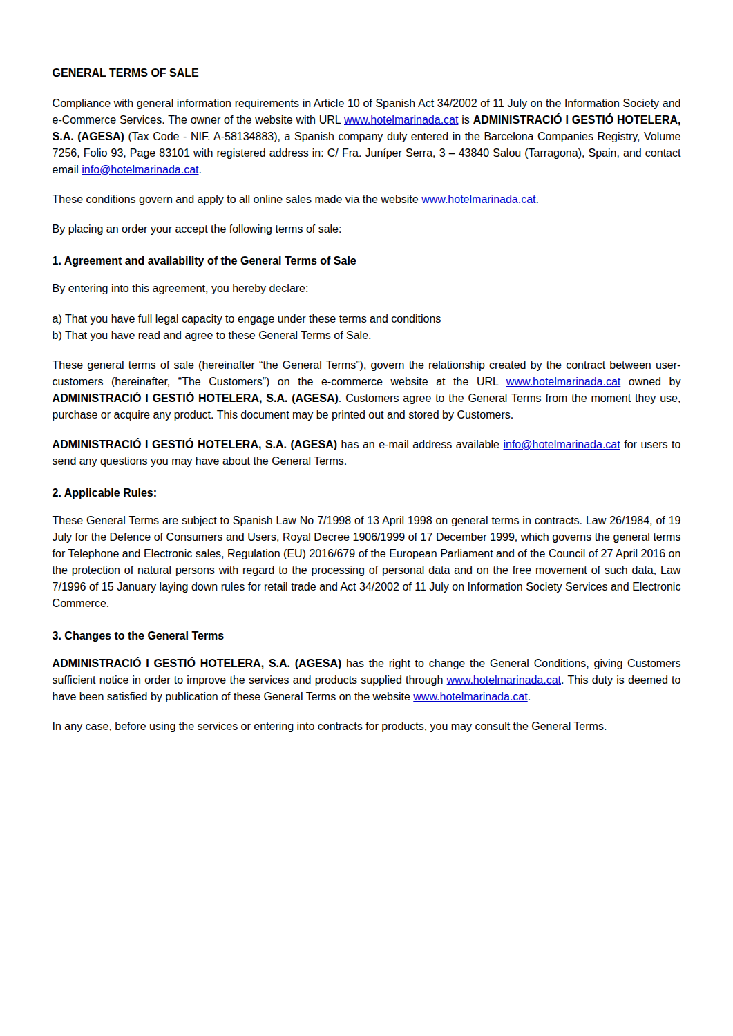GENERAL TERMS OF SALE
Compliance with general information requirements in Article 10 of Spanish Act 34/2002 of 11 July on the Information Society and e-Commerce Services. The owner of the website with URL www.hotelmarinada.cat is ADMINISTRACIÓ I GESTIÓ HOTELERA, S.A. (AGESA) (Tax Code - NIF. A-58134883), a Spanish company duly entered in the Barcelona Companies Registry, Volume 7256, Folio 93, Page 83101 with registered address in: C/ Fra. Juníper Serra, 3 – 43840 Salou (Tarragona), Spain, and contact email info@hotelmarinada.cat.
These conditions govern and apply to all online sales made via the website www.hotelmarinada.cat.
By placing an order your accept the following terms of sale:
1. Agreement and availability of the General Terms of Sale
By entering into this agreement, you hereby declare:
a) That you have full legal capacity to engage under these terms and conditions
b) That you have read and agree to these General Terms of Sale.
These general terms of sale (hereinafter “the General Terms”), govern the relationship created by the contract between user-customers (hereinafter, “The Customers”) on the e-commerce website at the URL www.hotelmarinada.cat owned by ADMINISTRACIÓ I GESTIÓ HOTELERA, S.A. (AGESA). Customers agree to the General Terms from the moment they use, purchase or acquire any product. This document may be printed out and stored by Customers.
ADMINISTRACIÓ I GESTIÓ HOTELERA, S.A. (AGESA) has an e-mail address available info@hotelmarinada.cat for users to send any questions you may have about the General Terms.
2. Applicable Rules:
These General Terms are subject to Spanish Law No 7/1998 of 13 April 1998 on general terms in contracts. Law 26/1984, of 19 July for the Defence of Consumers and Users, Royal Decree 1906/1999 of 17 December 1999, which governs the general terms for Telephone and Electronic sales, Regulation (EU) 2016/679 of the European Parliament and of the Council of 27 April 2016 on the protection of natural persons with regard to the processing of personal data and on the free movement of such data, Law 7/1996 of 15 January laying down rules for retail trade and Act 34/2002 of 11 July on Information Society Services and Electronic Commerce.
3. Changes to the General Terms
ADMINISTRACIÓ I GESTIÓ HOTELERA, S.A. (AGESA) has the right to change the General Conditions, giving Customers sufficient notice in order to improve the services and products supplied through www.hotelmarinada.cat. This duty is deemed to have been satisfied by publication of these General Terms on the website www.hotelmarinada.cat.
In any case, before using the services or entering into contracts for products, you may consult the General Terms.